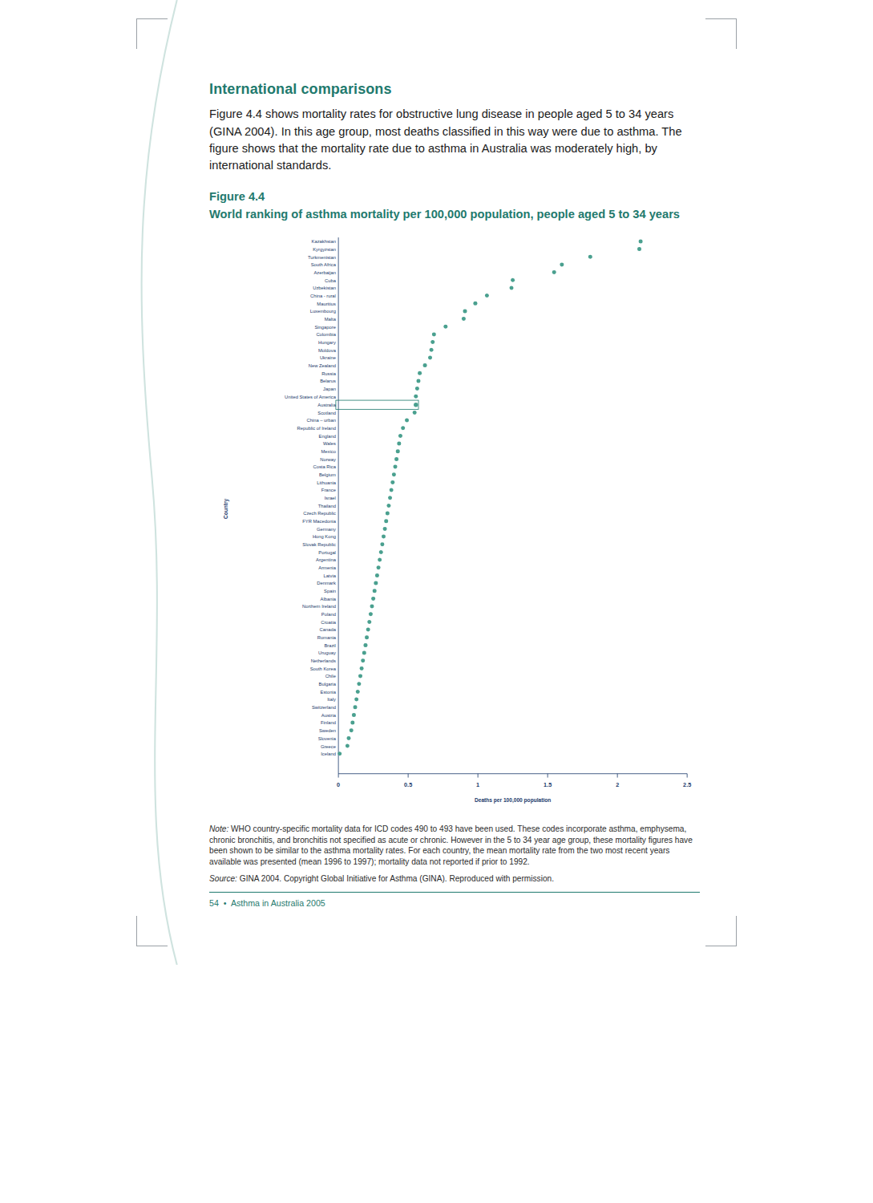International comparisons
Figure 4.4 shows mortality rates for obstructive lung disease in people aged 5 to 34 years (GINA 2004). In this age group, most deaths classified in this way were due to asthma. The figure shows that the mortality rate due to asthma in Australia was moderately high, by international standards.
Figure 4.4
World ranking of asthma mortality per 100,000 population, people aged 5 to 34 years
0 0.5 1 1.5 2 2.5 Deaths per 100,000 population Country Kazakhstan Kyrgyzstan Turkmenistan South Africa Azerbaijan Cuba Uzbekistan China - rural Mauritius Luxembourg Malta Singapore Colombia Hungary Moldova Ukraine New Zealand Russia Belarus Japan United States of America Australia Scotland China – urban Republic of Ireland England Wales Mexico Norway Costa Rica Belgium Lithuania France Israel Thailand Czech Republic FYR Macedonia Germany Hong Kong Slovak Republic Portugal Argentina Armenia Latvia Denmark Spain Albania Northern Ireland Poland Croatia Canada Romania Brazil Uruguay Netherlands South Korea Chile Bulgaria Estonia Italy Switzerland Austria Finland Sweden Slovenia Greece Iceland
Note: WHO country-specific mortality data for ICD codes 490 to 493 have been used. These codes incorporate asthma, emphysema, chronic bronchitis, and bronchitis not specified as acute or chronic. However in the 5 to 34 year age group, these mortality figures have been shown to be similar to the asthma mortality rates. For each country, the mean mortality rate from the two most recent years available was presented (mean 1996 to 1997); mortality data not reported if prior to 1992.
Source: GINA 2004. Copyright Global Initiative for Asthma (GINA). Reproduced with permission.
54 • Asthma in Australia 2005